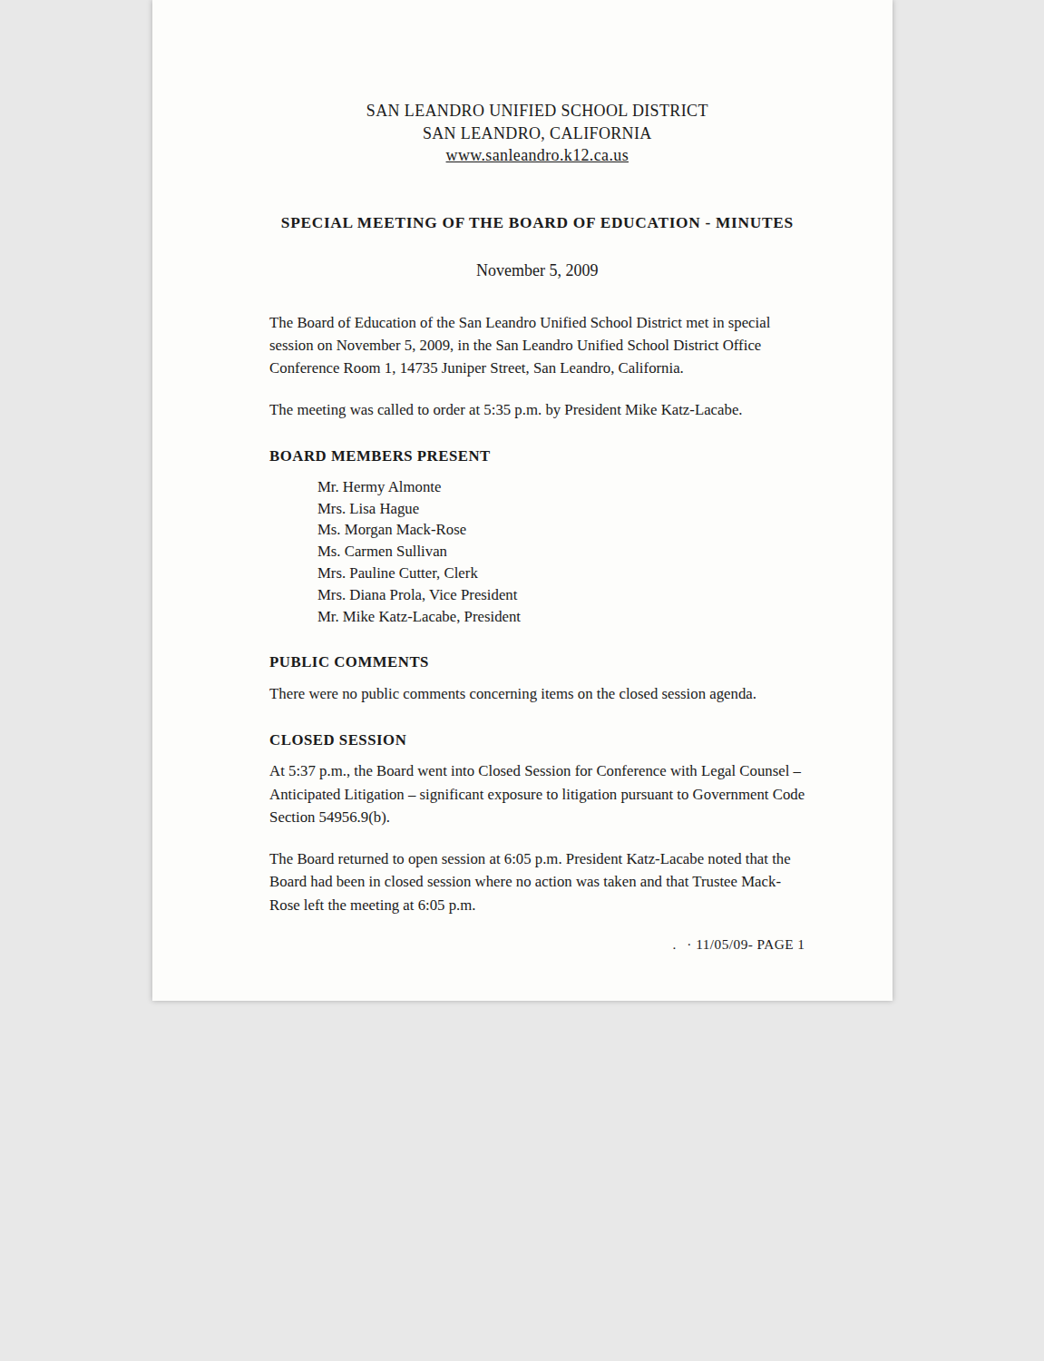SAN LEANDRO UNIFIED SCHOOL DISTRICT SAN LEANDRO, CALIFORNIA www.sanleandro.k12.ca.us
SPECIAL MEETING OF THE BOARD OF EDUCATION - MINUTES
November 5, 2009
The Board of Education of the San Leandro Unified School District met in special session on November 5, 2009, in the San Leandro Unified School District Office Conference Room 1, 14735 Juniper Street, San Leandro, California.
The meeting was called to order at 5:35 p.m. by President Mike Katz-Lacabe.
BOARD MEMBERS PRESENT
Mr. Hermy Almonte
Mrs. Lisa Hague
Ms. Morgan Mack-Rose
Ms. Carmen Sullivan
Mrs. Pauline Cutter, Clerk
Mrs. Diana Prola, Vice President
Mr. Mike Katz-Lacabe, President
PUBLIC COMMENTS
There were no public comments concerning items on the closed session agenda.
CLOSED SESSION
At 5:37 p.m., the Board went into Closed Session for Conference with Legal Counsel – Anticipated Litigation – significant exposure to litigation pursuant to Government Code Section 54956.9(b).
The Board returned to open session at 6:05 p.m. President Katz-Lacabe noted that the Board had been in closed session where no action was taken and that Trustee Mack-Rose left the meeting at 6:05 p.m.
.· 11/05/09- PAGE 1